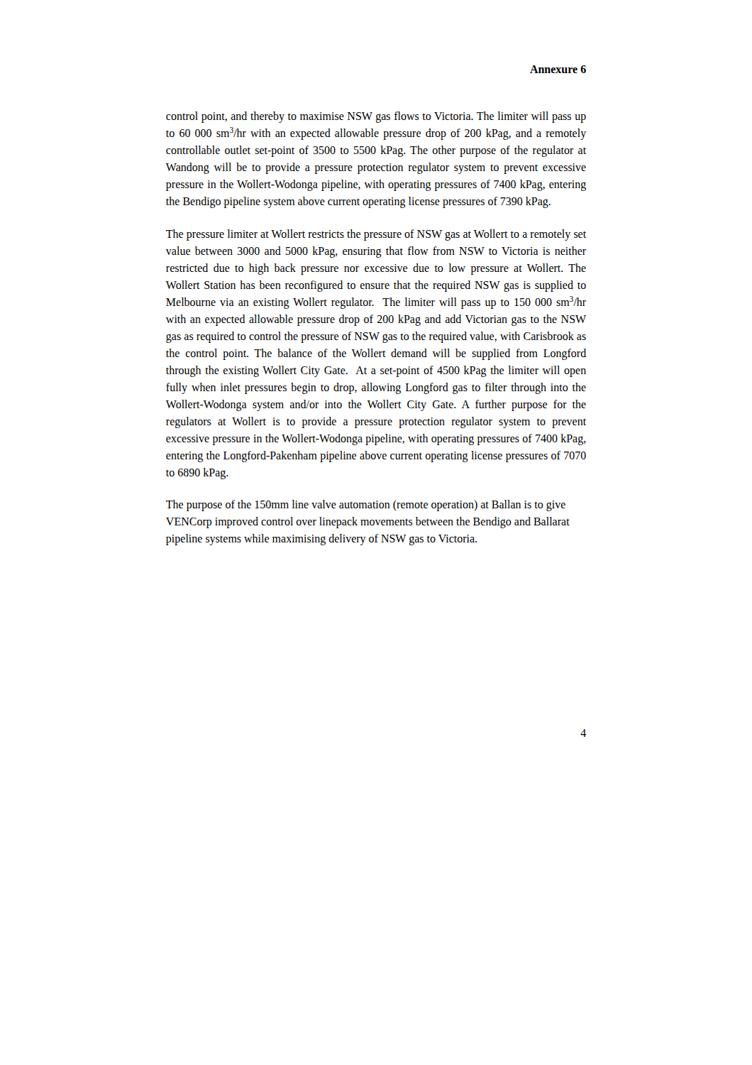Annexure 6
control point, and thereby to maximise NSW gas flows to Victoria. The limiter will pass up to 60 000 sm3/hr with an expected allowable pressure drop of 200 kPag, and a remotely controllable outlet set-point of 3500 to 5500 kPag. The other purpose of the regulator at Wandong will be to provide a pressure protection regulator system to prevent excessive pressure in the Wollert-Wodonga pipeline, with operating pressures of 7400 kPag, entering the Bendigo pipeline system above current operating license pressures of 7390 kPag.
The pressure limiter at Wollert restricts the pressure of NSW gas at Wollert to a remotely set value between 3000 and 5000 kPag, ensuring that flow from NSW to Victoria is neither restricted due to high back pressure nor excessive due to low pressure at Wollert. The Wollert Station has been reconfigured to ensure that the required NSW gas is supplied to Melbourne via an existing Wollert regulator. The limiter will pass up to 150 000 sm3/hr with an expected allowable pressure drop of 200 kPag and add Victorian gas to the NSW gas as required to control the pressure of NSW gas to the required value, with Carisbrook as the control point. The balance of the Wollert demand will be supplied from Longford through the existing Wollert City Gate. At a set-point of 4500 kPag the limiter will open fully when inlet pressures begin to drop, allowing Longford gas to filter through into the Wollert-Wodonga system and/or into the Wollert City Gate. A further purpose for the regulators at Wollert is to provide a pressure protection regulator system to prevent excessive pressure in the Wollert-Wodonga pipeline, with operating pressures of 7400 kPag, entering the Longford-Pakenham pipeline above current operating license pressures of 7070 to 6890 kPag.
The purpose of the 150mm line valve automation (remote operation) at Ballan is to give VENCorp improved control over linepack movements between the Bendigo and Ballarat pipeline systems while maximising delivery of NSW gas to Victoria.
4